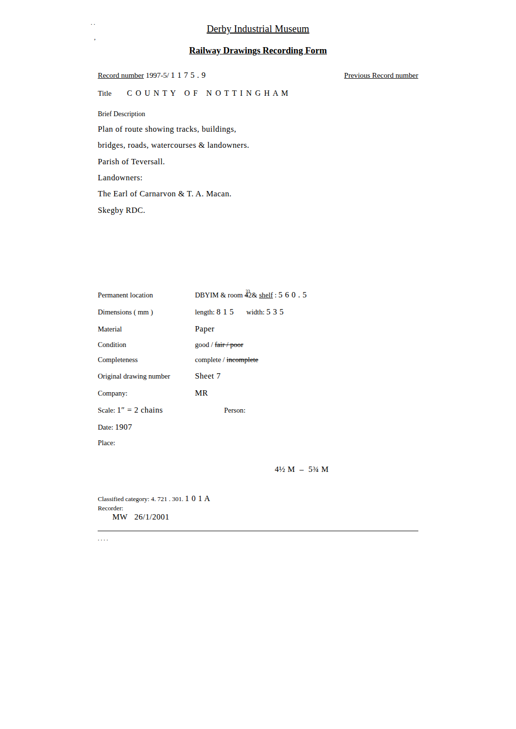. .
,
Derby Industrial Museum
Railway Drawings Recording Form
Record number 1997-5/ 1 1 7 5 . 9
Previous Record number
Title
C O U N T Y O F N O T T I N G H A M
Brief Description
Plan of route showing tracks, buildings,
bridges, roads, watercourses & landowners.
Parish of Teversall.
Landowners:
The Earl of Carnarvon & T. A. Macan.
Skegby RDC.
Permanent location
DBYIM & room 3342& shelf : 5 6 0 . 5
Dimensions ( mm )
length: 8 1 5 width: 5 3 5
Material
Paper
Condition
good / fair / poor
Completeness
complete / incomplete
Original drawing number
Sheet 7
Company:
MR
Scale: 1″ = 2 chains
Person:
Date: 1907
Place:
4½ M – 5¾ M
Classified category: 4. 721 . 301. 1 0 1 A
Recorder:
MW 26/1/2001
. . . .